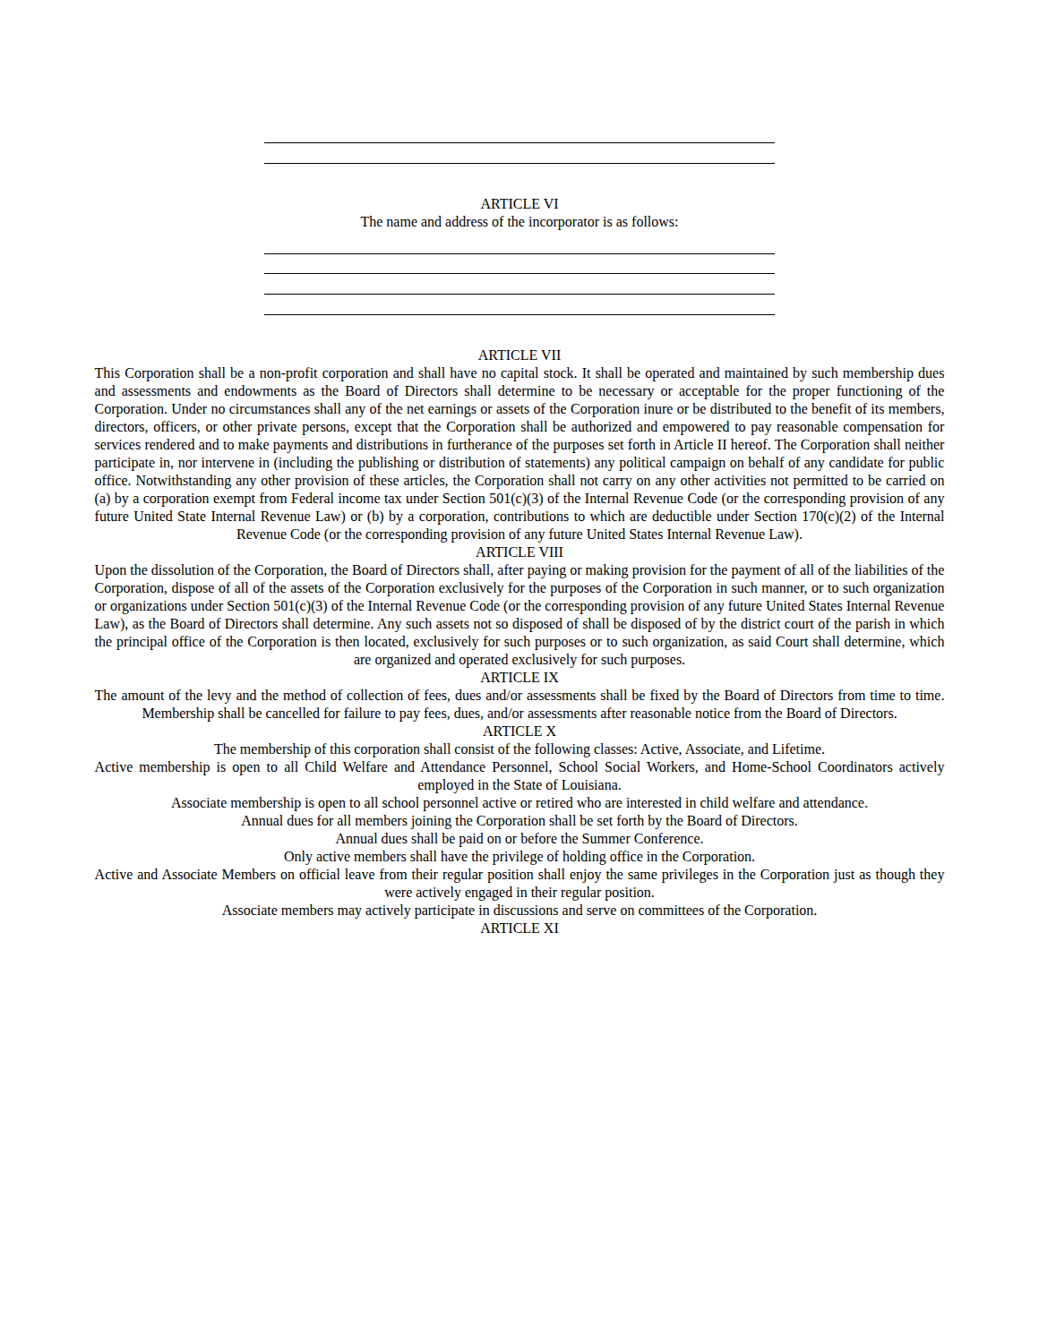ARTICLE VI
The name and address of the incorporator is as follows:
ARTICLE VII
This Corporation shall be a non-profit corporation and shall have no capital stock. It shall be operated and maintained by such membership dues and assessments and endowments as the Board of Directors shall determine to be necessary or acceptable for the proper functioning of the Corporation. Under no circumstances shall any of the net earnings or assets of the Corporation inure or be distributed to the benefit of its members, directors, officers, or other private persons, except that the Corporation shall be authorized and empowered to pay reasonable compensation for services rendered and to make payments and distributions in furtherance of the purposes set forth in Article II hereof. The Corporation shall neither participate in, nor intervene in (including the publishing or distribution of statements) any political campaign on behalf of any candidate for public office. Notwithstanding any other provision of these articles, the Corporation shall not carry on any other activities not permitted to be carried on (a) by a corporation exempt from Federal income tax under Section 501(c)(3) of the Internal Revenue Code (or the corresponding provision of any future United State Internal Revenue Law) or (b) by a corporation, contributions to which are deductible under Section 170(c)(2) of the Internal Revenue Code (or the corresponding provision of any future United States Internal Revenue Law).
ARTICLE VIII
Upon the dissolution of the Corporation, the Board of Directors shall, after paying or making provision for the payment of all of the liabilities of the Corporation, dispose of all of the assets of the Corporation exclusively for the purposes of the Corporation in such manner, or to such organization or organizations under Section 501(c)(3) of the Internal Revenue Code (or the corresponding provision of any future United States Internal Revenue Law), as the Board of Directors shall determine. Any such assets not so disposed of shall be disposed of by the district court of the parish in which the principal office of the Corporation is then located, exclusively for such purposes or to such organization, as said Court shall determine, which are organized and operated exclusively for such purposes.
ARTICLE IX
The amount of the levy and the method of collection of fees, dues and/or assessments shall be fixed by the Board of Directors from time to time. Membership shall be cancelled for failure to pay fees, dues, and/or assessments after reasonable notice from the Board of Directors.
ARTICLE X
The membership of this corporation shall consist of the following classes: Active, Associate, and Lifetime.
Active membership is open to all Child Welfare and Attendance Personnel, School Social Workers, and Home-School Coordinators actively employed in the State of Louisiana.
Associate membership is open to all school personnel active or retired who are interested in child welfare and attendance.
Annual dues for all members joining the Corporation shall be set forth by the Board of Directors.
Annual dues shall be paid on or before the Summer Conference.
Only active members shall have the privilege of holding office in the Corporation.
Active and Associate Members on official leave from their regular position shall enjoy the same privileges in the Corporation just as though they were actively engaged in their regular position.
Associate members may actively participate in discussions and serve on committees of the Corporation.
ARTICLE XI